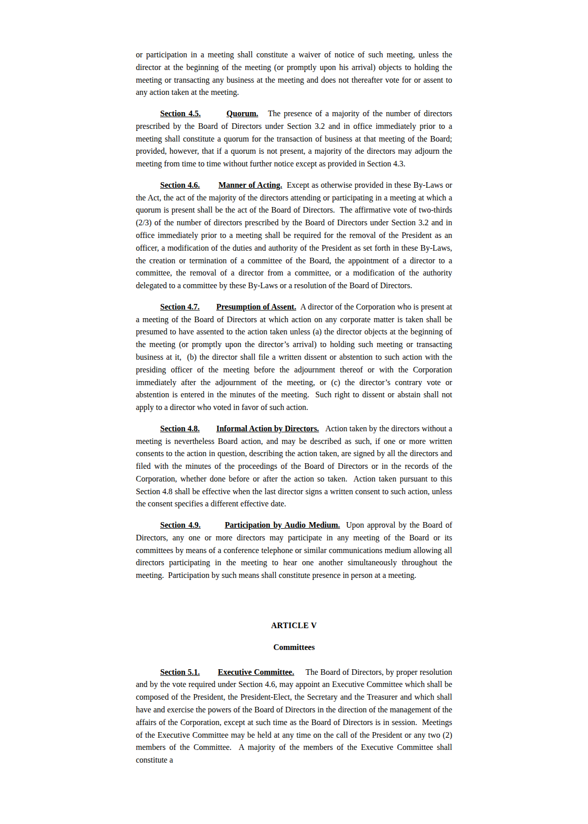or participation in a meeting shall constitute a waiver of notice of such meeting, unless the director at the beginning of the meeting (or promptly upon his arrival) objects to holding the meeting or transacting any business at the meeting and does not thereafter vote for or assent to any action taken at the meeting.
Section 4.5. Quorum. The presence of a majority of the number of directors prescribed by the Board of Directors under Section 3.2 and in office immediately prior to a meeting shall constitute a quorum for the transaction of business at that meeting of the Board; provided, however, that if a quorum is not present, a majority of the directors may adjourn the meeting from time to time without further notice except as provided in Section 4.3.
Section 4.6. Manner of Acting. Except as otherwise provided in these By-Laws or the Act, the act of the majority of the directors attending or participating in a meeting at which a quorum is present shall be the act of the Board of Directors. The affirmative vote of two-thirds (2/3) of the number of directors prescribed by the Board of Directors under Section 3.2 and in office immediately prior to a meeting shall be required for the removal of the President as an officer, a modification of the duties and authority of the President as set forth in these By-Laws, the creation or termination of a committee of the Board, the appointment of a director to a committee, the removal of a director from a committee, or a modification of the authority delegated to a committee by these By-Laws or a resolution of the Board of Directors.
Section 4.7. Presumption of Assent. A director of the Corporation who is present at a meeting of the Board of Directors at which action on any corporate matter is taken shall be presumed to have assented to the action taken unless (a) the director objects at the beginning of the meeting (or promptly upon the director’s arrival) to holding such meeting or transacting business at it, (b) the director shall file a written dissent or abstention to such action with the presiding officer of the meeting before the adjournment thereof or with the Corporation immediately after the adjournment of the meeting, or (c) the director’s contrary vote or abstention is entered in the minutes of the meeting. Such right to dissent or abstain shall not apply to a director who voted in favor of such action.
Section 4.8. Informal Action by Directors. Action taken by the directors without a meeting is nevertheless Board action, and may be described as such, if one or more written consents to the action in question, describing the action taken, are signed by all the directors and filed with the minutes of the proceedings of the Board of Directors or in the records of the Corporation, whether done before or after the action so taken. Action taken pursuant to this Section 4.8 shall be effective when the last director signs a written consent to such action, unless the consent specifies a different effective date.
Section 4.9. Participation by Audio Medium. Upon approval by the Board of Directors, any one or more directors may participate in any meeting of the Board or its committees by means of a conference telephone or similar communications medium allowing all directors participating in the meeting to hear one another simultaneously throughout the meeting. Participation by such means shall constitute presence in person at a meeting.
ARTICLE V
Committees
Section 5.1. Executive Committee. The Board of Directors, by proper resolution and by the vote required under Section 4.6, may appoint an Executive Committee which shall be composed of the President, the President-Elect, the Secretary and the Treasurer and which shall have and exercise the powers of the Board of Directors in the direction of the management of the affairs of the Corporation, except at such time as the Board of Directors is in session. Meetings of the Executive Committee may be held at any time on the call of the President or any two (2) members of the Committee. A majority of the members of the Executive Committee shall constitute a